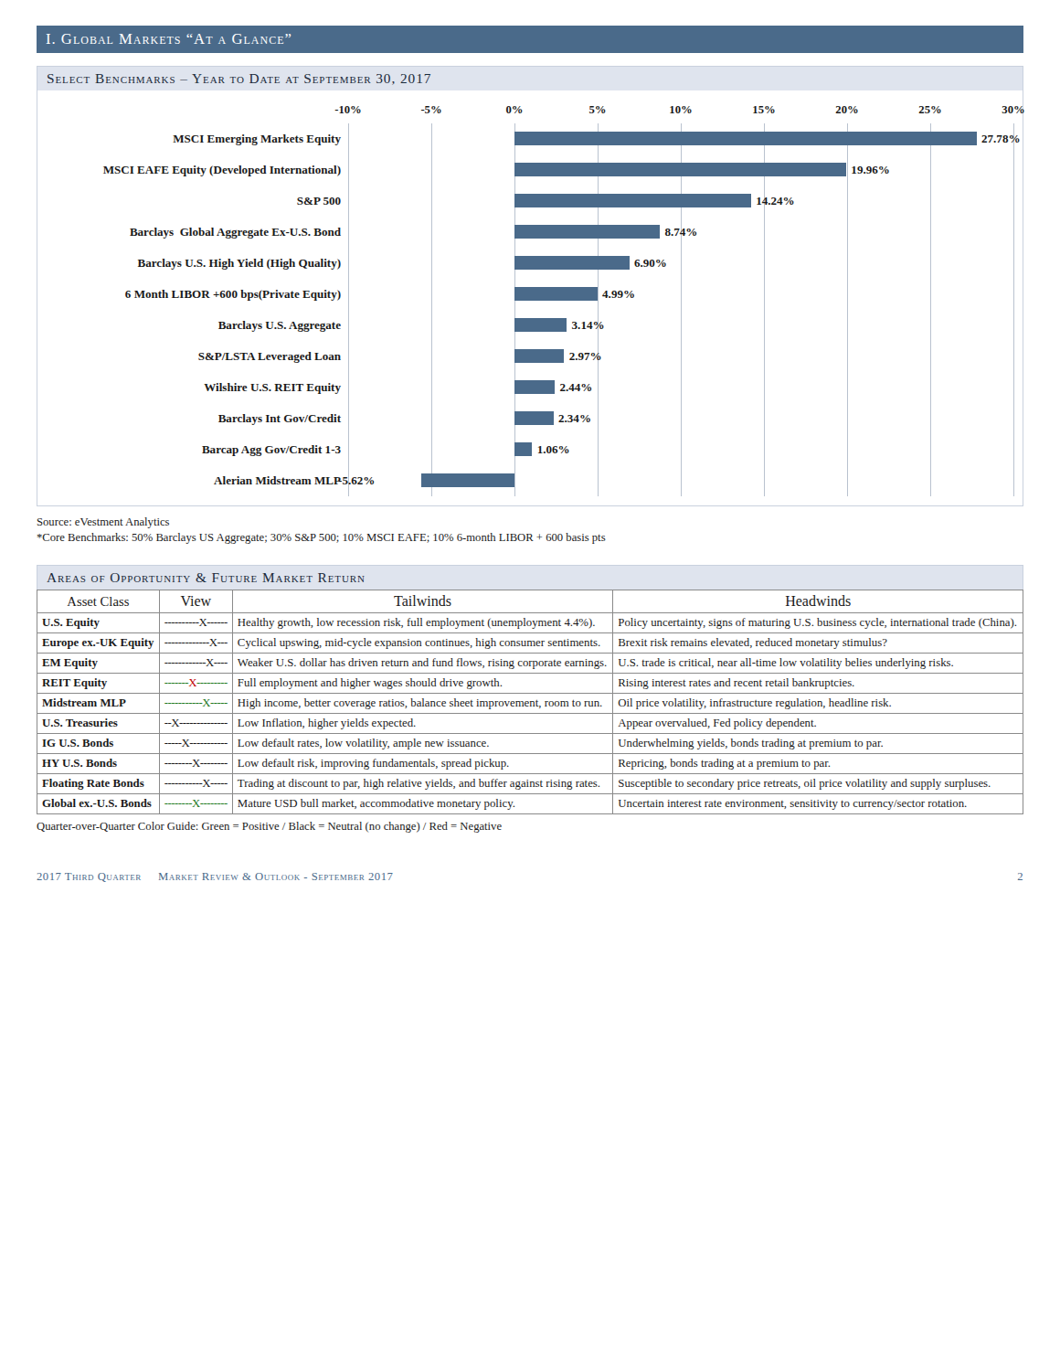I. Global Markets “At a Glance”
Select Benchmarks – Year to Date at September 30, 2017
-10% -5% 0% 5% 10% 15% 20% 25% 30%
MSCI Emerging Markets Equity
MSCI EAFE Equity (Developed International)
S&P 500
Barclays Global Aggregate Ex-U.S. Bond
Barclays U.S. High Yield (High Quality)
6 Month LIBOR +600 bps(Private Equity)
Barclays U.S. Aggregate
S&P/LSTA Leveraged Loan
Wilshire U.S. REIT Equity
Barclays Int Gov/Credit
Barcap Agg Gov/Credit 1-3
Alerian Midstream MLP
27.78%
19.96%
14.24%
8.74%
6.90%
4.99%
3.14%
2.97%
2.44%
2.34%
1.06%
-5.62%
Source: eVestment Analytics
*Core Benchmarks: 50% Barclays US Aggregate; 30% S&P 500; 10% MSCI EAFE; 10% 6-month LIBOR + 600 basis pts
Areas of Opportunity & Future Market Return
| Asset Class | View | Tailwinds | Headwinds |
| --- | --- | --- | --- |
| U.S. Equity | ----------X------ | Healthy growth, low recession risk, full employment (unemployment 4.4%). | Policy uncertainty, signs of maturing U.S. business cycle, international trade (China). |
| Europe ex.-UK Equity | -------------X--- | Cyclical upswing, mid-cycle expansion continues, high consumer sentiments. | Brexit risk remains elevated, reduced monetary stimulus? |
| EM Equity | ------------X---- | Weaker U.S. dollar has driven return and fund flows, rising corporate earnings. | U.S. trade is critical, near all-time low volatility belies underlying risks. |
| REIT Equity | ------- X --------- | Full employment and higher wages should drive growth. | Rising interest rates and recent retail bankruptcies. |
| Midstream MLP | -----------X----- | High income, better coverage ratios, balance sheet improvement, room to run. | Oil price volatility, infrastructure regulation, headline risk. |
| U.S. Treasuries | --X-------------- | Low Inflation, higher yields expected. | Appear overvalued, Fed policy dependent. |
| IG U.S. Bonds | -----X----------- | Low default rates, low volatility, ample new issuance. | Underwhelming yields, bonds trading at premium to par. |
| HY U.S. Bonds | --------X-------- | Low default risk, improving fundamentals, spread pickup. | Repricing, bonds trading at a premium to par. |
| Floating Rate Bonds | -----------X----- | Trading at discount to par, high relative yields, and buffer against rising rates. | Susceptible to secondary price retreats, oil price volatility and supply surpluses. |
| Global ex.-U.S. Bonds | --------X-------- | Mature USD bull market, accommodative monetary policy. | Uncertain interest rate environment, sensitivity to currency/sector rotation. |
Quarter-over-Quarter Color Guide: Green = Positive / Black = Neutral (no change) / Red = Negative
2017 Third Quarter Market Review & Outlook - September 2017
2